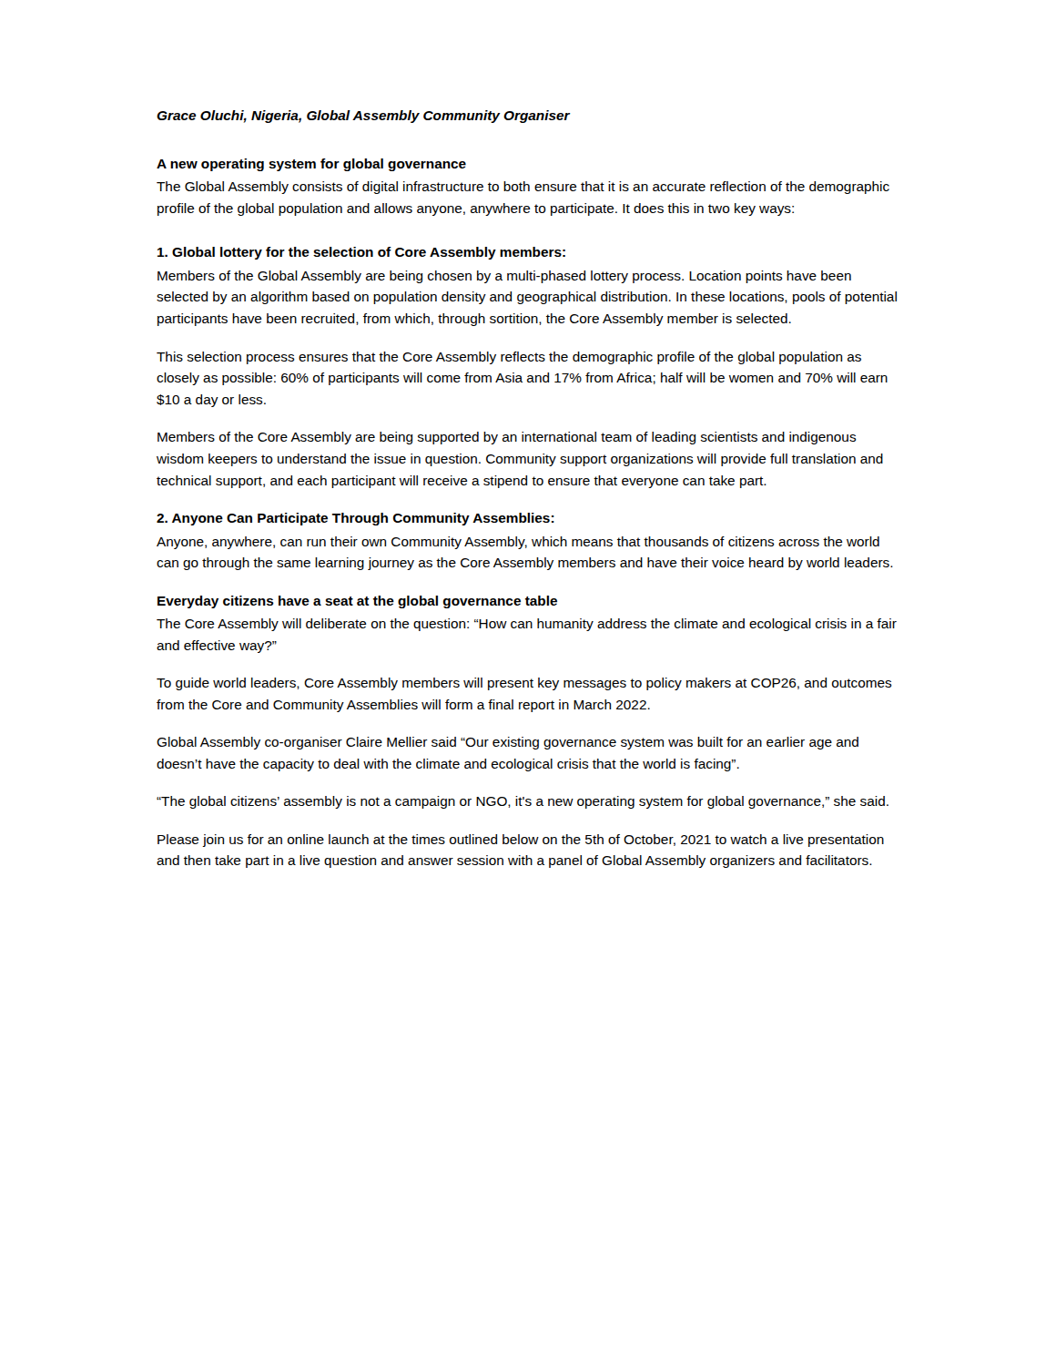Grace Oluchi, Nigeria, Global Assembly Community Organiser
A new operating system for global governance
The Global Assembly consists of digital infrastructure to both ensure that it is an accurate reflection of the demographic profile of the global population and allows anyone, anywhere to participate. It does this in two key ways:
1. Global lottery for the selection of Core Assembly members:
Members of the Global Assembly are being chosen by a multi-phased lottery process. Location points have been selected by an algorithm based on population density and geographical distribution. In these locations, pools of potential participants have been recruited, from which, through sortition, the Core Assembly member is selected.
This selection process ensures that the Core Assembly reflects the demographic profile of the global population as closely as possible: 60% of participants will come from Asia and 17% from Africa; half will be women and 70% will earn $10 a day or less.
Members of the Core Assembly are being supported by an international team of leading scientists and indigenous wisdom keepers to understand the issue in question. Community support organizations will provide full translation and technical support, and each participant will receive a stipend to ensure that everyone can take part.
2. Anyone Can Participate Through Community Assemblies:
Anyone, anywhere, can run their own Community Assembly, which means that thousands of citizens across the world can go through the same learning journey as the Core Assembly members and have their voice heard by world leaders.
Everyday citizens have a seat at the global governance table
The Core Assembly will deliberate on the question: “How can humanity address the climate and ecological crisis in a fair and effective way?”
To guide world leaders, Core Assembly members will present key messages to policy makers at COP26, and outcomes from the Core and Community Assemblies will form a final report in March 2022.
Global Assembly co-organiser Claire Mellier said “Our existing governance system was built for an earlier age and doesn’t have the capacity to deal with the climate and ecological crisis that the world is facing”.
“The global citizens’ assembly is not a campaign or NGO, it's a new operating system for global governance,” she said.
Please join us for an online launch at the times outlined below on the 5th of October, 2021 to watch a live presentation and then take part in a live question and answer session with a panel of Global Assembly organizers and facilitators.